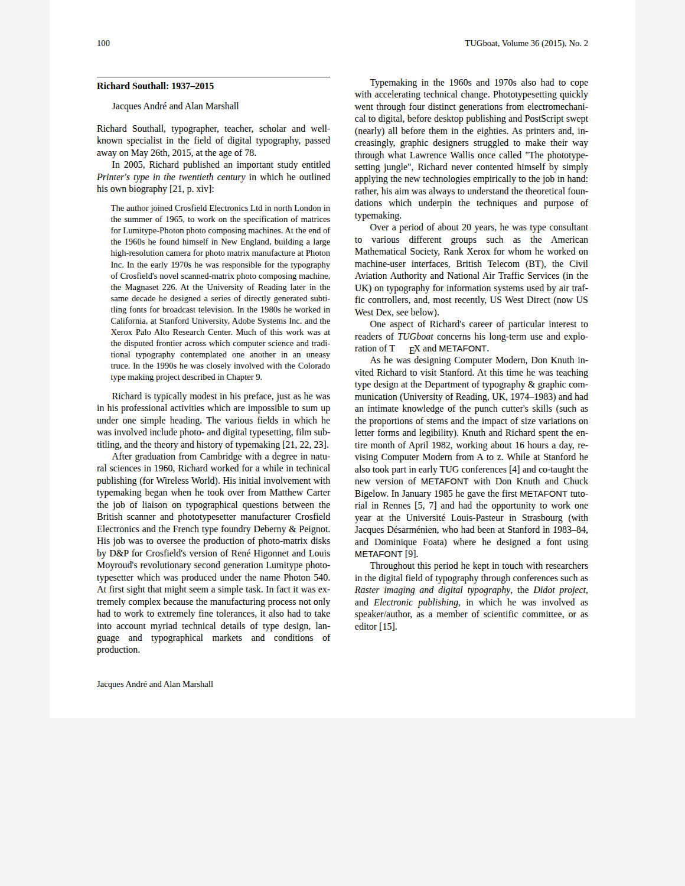100 TUGboat, Volume 36 (2015), No. 2
Richard Southall: 1937–2015
Jacques André and Alan Marshall
Richard Southall, typographer, teacher, scholar and well-known specialist in the field of digital typography, passed away on May 26th, 2015, at the age of 78.
In 2005, Richard published an important study entitled Printer's type in the twentieth century in which he outlined his own biography [21, p. xiv]:
The author joined Crosfield Electronics Ltd in north London in the summer of 1965, to work on the specification of matrices for Lumitype-Photon photo composing machines. At the end of the 1960s he found himself in New England, building a large high-resolution camera for photo matrix manufacture at Photon Inc. In the early 1970s he was responsible for the typography of Crosfield's novel scanned-matrix photo composing machine, the Magnaset 226. At the University of Reading later in the same decade he designed a series of directly generated subtitling fonts for broadcast television. In the 1980s he worked in California, at Stanford University, Adobe Systems Inc. and the Xerox Palo Alto Research Center. Much of this work was at the disputed frontier across which computer science and traditional typography contemplated one another in an uneasy truce. In the 1990s he was closely involved with the Colorado type making project described in Chapter 9.
Richard is typically modest in his preface, just as he was in his professional activities which are impossible to sum up under one simple heading. The various fields in which he was involved include photo- and digital typesetting, film subtitling, and the theory and history of typemaking [21, 22, 23].
After graduation from Cambridge with a degree in natural sciences in 1960, Richard worked for a while in technical publishing (for Wireless World). His initial involvement with typemaking began when he took over from Matthew Carter the job of liaison on typographical questions between the British scanner and phototypesetter manufacturer Crosfield Electronics and the French type foundry Deberny & Peignot. His job was to oversee the production of photo-matrix disks by D&P for Crosfield's version of René Higonnet and Louis Moyroud's revolutionary second generation Lumitype phototypesetter which was produced under the name Photon 540. At first sight that might seem a simple task. In fact it was extremely complex because the manufacturing process not only had to work to extremely fine tolerances, it also had to take into account myriad technical details of type design, language and typographical markets and conditions of production.
Typemaking in the 1960s and 1970s also had to cope with accelerating technical change. Phototypesetting quickly went through four distinct generations from electromechanical to digital, before desktop publishing and PostScript swept (nearly) all before them in the eighties. As printers and, increasingly, graphic designers struggled to make their way through what Lawrence Wallis once called "The phototypesetting jungle", Richard never contented himself by simply applying the new technologies empirically to the job in hand: rather, his aim was always to understand the theoretical foundations which underpin the techniques and purpose of typemaking.
Over a period of about 20 years, he was type consultant to various different groups such as the American Mathematical Society, Rank Xerox for whom he worked on machine-user interfaces, British Telecom (BT), the Civil Aviation Authority and National Air Traffic Services (in the UK) on typography for information systems used by air traffic controllers, and, most recently, US West Direct (now US West Dex, see below).
One aspect of Richard's career of particular interest to readers of TUGboat concerns his long-term use and exploration of TEX and METAFONT.
As he was designing Computer Modern, Don Knuth invited Richard to visit Stanford. At this time he was teaching type design at the Department of typography & graphic communication (University of Reading, UK, 1974–1983) and had an intimate knowledge of the punch cutter's skills (such as the proportions of stems and the impact of size variations on letter forms and legibility). Knuth and Richard spent the entire month of April 1982, working about 16 hours a day, revising Computer Modern from A to z. While at Stanford he also took part in early TUG conferences [4] and co-taught the new version of METAFONT with Don Knuth and Chuck Bigelow. In January 1985 he gave the first METAFONT tutorial in Rennes [5, 7] and had the opportunity to work one year at the Université Louis-Pasteur in Strasbourg (with Jacques Désarménien, who had been at Stanford in 1983–84, and Dominique Foata) where he designed a font using METAFONT [9].
Throughout this period he kept in touch with researchers in the digital field of typography through conferences such as Raster imaging and digital typography, the Didot project, and Electronic publishing, in which he was involved as speaker/author, as a member of scientific committee, or as editor [15].
Jacques André and Alan Marshall